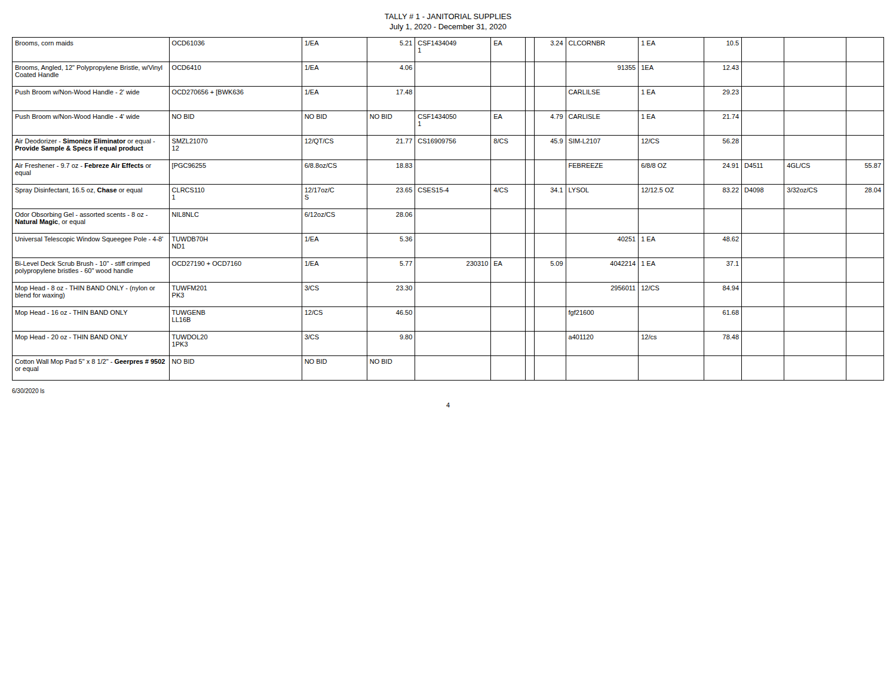TALLY # 1 - JANITORIAL SUPPLIES
July 1, 2020 - December 31, 2020
| Brooms, corn maids | OCD61036 | 1/EA | 5.21 | CSF1434049 1 | EA | | 3.24 | CLCORNBR | 1 EA | 10.5 | | | |
| Brooms, Angled, 12" Polypropylene Bristle, w/Vinyl Coated Handle | OCD6410 | 1/EA | 4.06 | | | | | 91355 | 1EA | 12.43 | | | |
| Push Broom w/Non-Wood Handle - 2' wide | OCD270656 + [BWK636 | 1/EA | 17.48 | | | | | CARLILSE | 1 EA | 29.23 | | | |
| Push Broom w/Non-Wood Handle - 4' wide | NO BID | NO BID | NO BID | CSF1434050 1 | EA | | 4.79 | CARLISLE | 1 EA | 21.74 | | | |
| Air Deodorizer - Simonize Eliminator or equal - Provide Sample & Specs if equal product | SMZL21070 12 | 12/QT/CS | 21.77 | CS16909756 | 8/CS | | 45.9 | SIM-L2107 | 12/CS | 56.28 | | | |
| Air Freshener - 9.7 oz - Febreze Air Effects or equal | [PGC96255 | 6/8.8oz/CS | 18.83 | | | | | FEBREEZE | 6/8/8 OZ | 24.91 | D4511 | 4GL/CS | 55.87 |
| Spray Disinfectant, 16.5 oz, Chase or equal | CLRCS110 1 | 12/17oz/C S | 23.65 | CSES15-4 | 4/CS | | 34.1 | LYSOL | 12/12.5 OZ | 83.22 | D4098 | 3/32oz/CS | 28.04 |
| Odor Obsorbing Gel - assorted scents - 8 oz - Natural Magic , or equal | NIL8NLC | 6/12oz/CS | 28.06 | | | | | | | | | | |
| Universal Telescopic Window Squeegee Pole - 4-8' | TUWDB70H ND1 | 1/EA | 5.36 | | | | | 40251 | 1 EA | 48.62 | | | |
| Bi-Level Deck Scrub Brush - 10" - stiff crimped polypropylene bristles - 60" wood handle | OCD27190 + OCD7160 | 1/EA | 5.77 | 230310 | EA | | 5.09 | 4042214 | 1 EA | 37.1 | | | |
| Mop Head - 8 oz - THIN BAND ONLY - (nylon or blend for waxing) | TUWFM201 PK3 | 3/CS | 23.30 | | | | | 2956011 | 12/CS | 84.94 | | | |
| Mop Head - 16 oz - THIN BAND ONLY | TUWGENB LL16B | 12/CS | 46.50 | | | | | fgf21600 | | 61.68 | | | |
| Mop Head - 20 oz - THIN BAND ONLY | TUWDOL20 1PK3 | 3/CS | 9.80 | | | | | a401120 | 12/cs | 78.48 | | | |
| Cotton Wall Mop Pad 5" x 8 1/2" - Geerpres # 9502 or equal | NO BID | NO BID | NO BID | | | | | | | | | | |
6/30/2020 ls
4